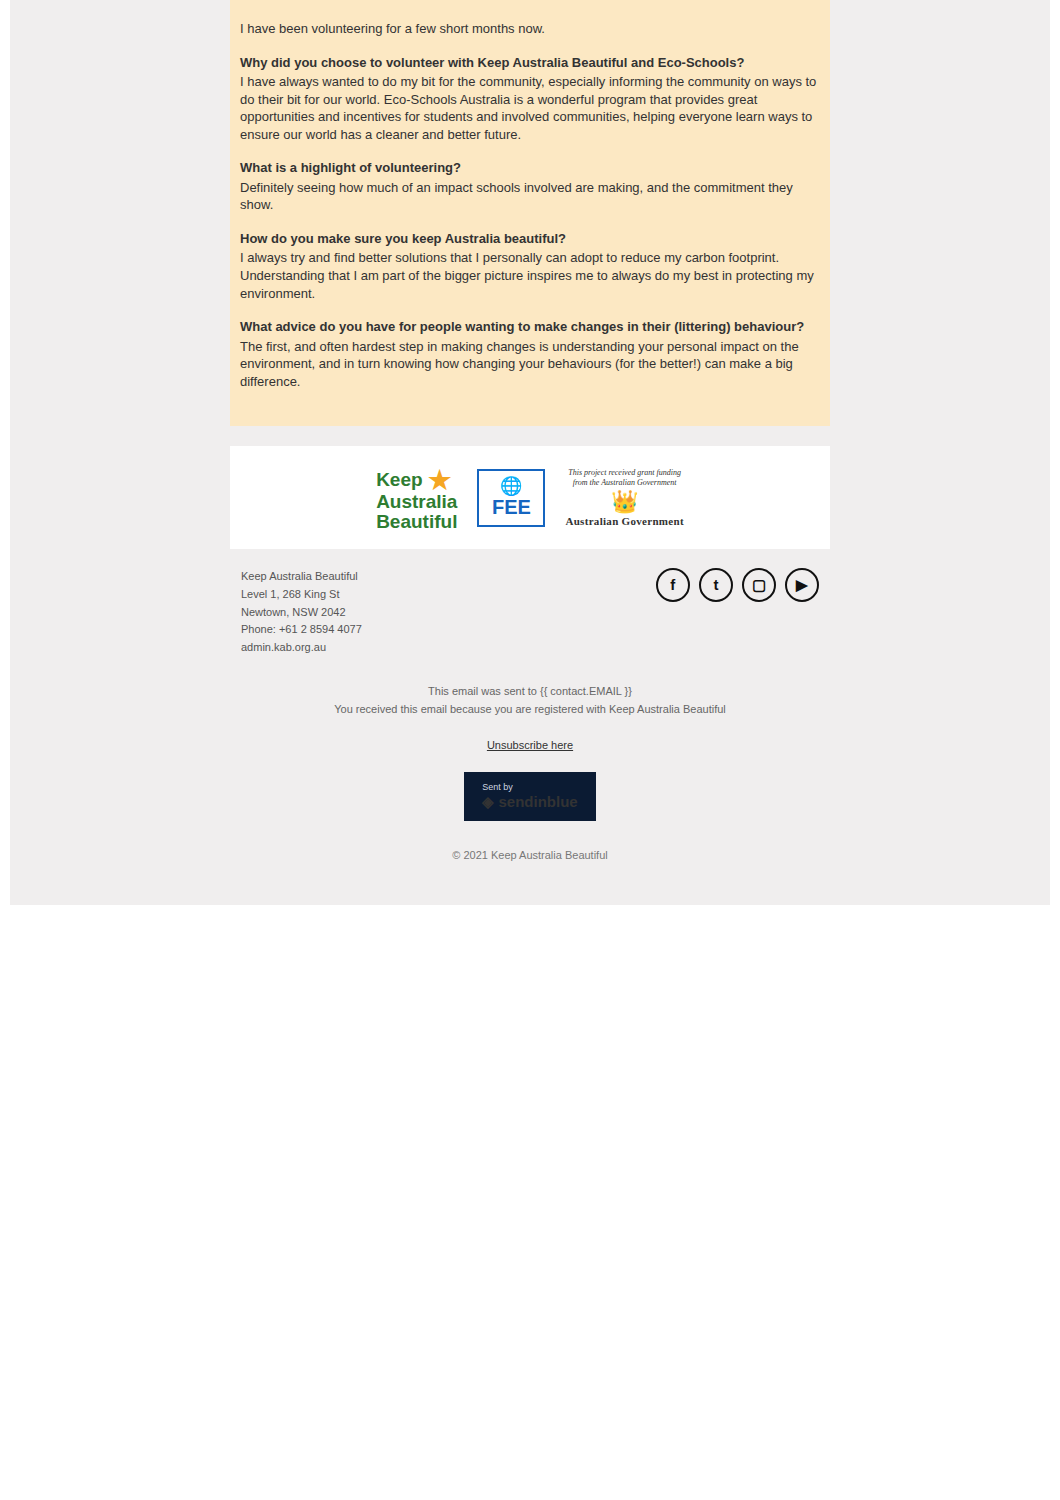I have been volunteering for a few short months now.
Why did you choose to volunteer with Keep Australia Beautiful and Eco-Schools? I have always wanted to do my bit for the community, especially informing the community on ways to do their bit for our world. Eco-Schools Australia is a wonderful program that provides great opportunities and incentives for students and involved communities, helping everyone learn ways to ensure our world has a cleaner and better future.
What is a highlight of volunteering? Definitely seeing how much of an impact schools involved are making, and the commitment they show.
How do you make sure you keep Australia beautiful? I always try and find better solutions that I personally can adopt to reduce my carbon footprint. Understanding that I am part of the bigger picture inspires me to always do my best in protecting my environment.
What advice do you have for people wanting to make changes in their (littering) behaviour? The first, and often hardest step in making changes is understanding your personal impact on the environment, and in turn knowing how changing your behaviours (for the better!) can make a big difference.
| Keep ★ Australia Beautiful | 🌐 FEE | This project received grant funding from the Australian Government 👑 Australian Government |
| Keep Australia Beautiful Level 1, 268 King St Newtown, NSW 2042 Phone: +61 2 8594 4077 admin.kab.org.au | f t ▢ ▶ |
This email was sent to {{ contact.EMAIL }}
You received this email because you are registered with Keep Australia Beautiful
Unsubscribe here
Sent by ◈ sendinblue
© 2021 Keep Australia Beautiful